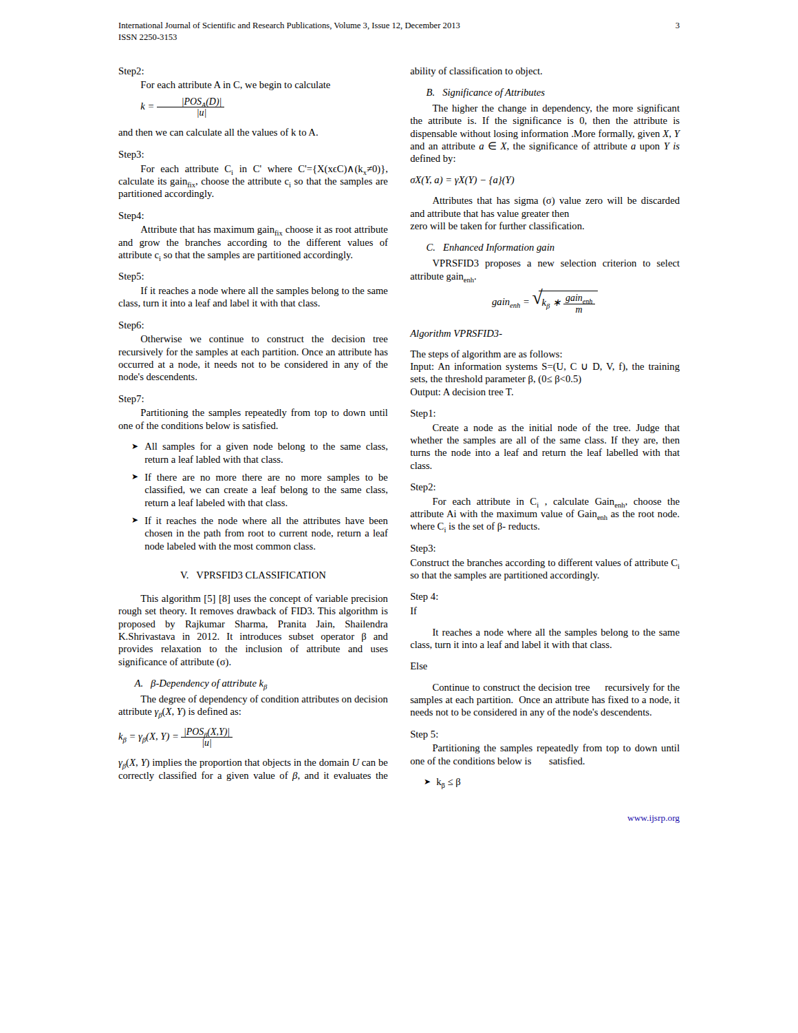International Journal of Scientific and Research Publications, Volume 3, Issue 12, December 2013
ISSN 2250-3153 3
Step2:
For each attribute A in C, we begin to calculate k = |POSA(D)||u| and then we can calculate all the values of k to A.
Step3:
For each attribute Ci in C' where C'={X(xϵC)∧(kx≠0)}, calculate its gainfix, choose the attribute ci so that the samples are partitioned accordingly.
Step4:
Attribute that has maximum gainfix choose it as root attribute and grow the branches according to the different values of attribute ci so that the samples are partitioned accordingly.
Step5:
If it reaches a node where all the samples belong to the same class, turn it into a leaf and label it with that class.
Step6:
Otherwise we continue to construct the decision tree recursively for the samples at each partition. Once an attribute has occurred at a node, it needs not to be considered in any of the node's descendents.
Step7:
Partitioning the samples repeatedly from top to down until one of the conditions below is satisfied.
All samples for a given node belong to the same class, return a leaf labled with that class.
If there are no more there are no more samples to be classified, we can create a leaf belong to the same class, return a leaf labeled with that class.
If it reaches the node where all the attributes have been chosen in the path from root to current node, return a leaf node labeled with the most common class.
V. VPRSFID3 CLASSIFICATION
This algorithm [5] [8] uses the concept of variable precision rough set theory. It removes drawback of FID3. This algorithm is proposed by Rajkumar Sharma, Pranita Jain, Shailendra K.Shrivastava in 2012. It introduces subset operator β and provides relaxation to the inclusion of attribute and uses significance of attribute (σ).
A. β-Dependency of attribute kβ
The degree of dependency of condition attributes on decision attribute γβ(X, Y) is defined as:
kβ = γβ(X, Y) = |POSβ(X,Y)||u|
γβ(X, Y) implies the proportion that objects in the domain U can be correctly classified for a given value of β, and it evaluates the ability of classification to object.
B. Significance of Attributes
The higher the change in dependency, the more significant the attribute is. If the significance is 0, then the attribute is dispensable without losing information .More formally, given X, Y and an attribute a ∈ X, the significance of attribute a upon Y is defined by:
σX(Y, a) = γX(Y) − {a}(Y)
Attributes that has sigma (σ) value zero will be discarded and attribute that has value greater then
zero will be taken for further classification.
C. Enhanced Information gain
VPRSFID3 proposes a new selection criterion to select attribute gainenh.
gainenh = kβ ∗ gainenh m
Algorithm VPRSFID3-
The steps of algorithm are as follows:
Input: An information systems S=(U, C ∪ D, V, f), the training sets, the threshold parameter β, (0≤ β<0.5)
Output: A decision tree T.
Step1:
Create a node as the initial node of the tree. Judge that whether the samples are all of the same class. If they are, then turns the node into a leaf and return the leaf labelled with that class.
Step2:
For each attribute in Ci , calculate Gainenh, choose the attribute Ai with the maximum value of Gainenh as the root node. where Ci is the set of β- reducts.
Step3:
Construct the branches according to different values of attribute Ci so that the samples are partitioned accordingly.
Step 4:
If
It reaches a node where all the samples belong to the same class, turn it into a leaf and label it with that class.
Else
Continue to construct the decision tree recursively for the samples at each partition. Once an attribute has fixed to a node, it needs not to be considered in any of the node's descendents.
Step 5:
Partitioning the samples repeatedly from top to down until one of the conditions below is satisfied.
kβ ≤ β
www.ijsrp.org